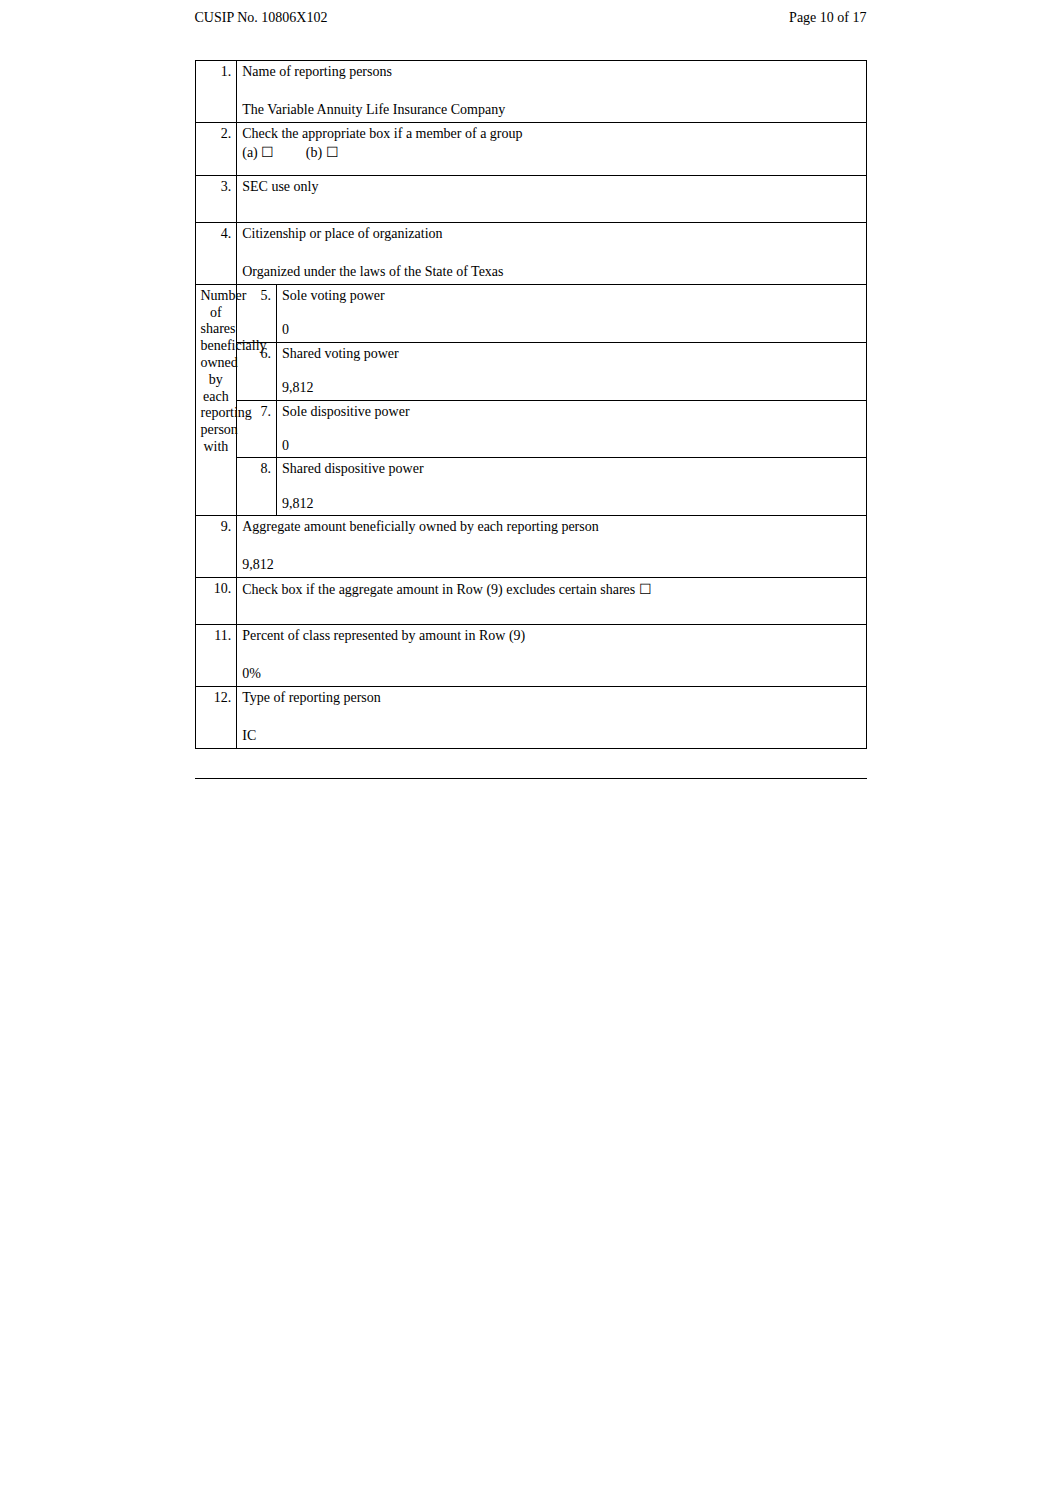CUSIP No. 10806X102
Page 10 of 17
| 1. | Name of reporting persons The Variable Annuity Life Insurance Company |
| 2. | Check the appropriate box if a member of a group (a) ☐ (b) ☐ |
| 3. | SEC use only |
| 4. | Citizenship or place of organization Organized under the laws of the State of Texas |
| Number of shares beneficially owned by each reporting person with | / 5. / Sole voting power 0 / / 6. / Shared voting power 9,812 / / 7. / Sole dispositive power 0 / / 8. / Shared dispositive power 9,812 / |
| 9. | Aggregate amount beneficially owned by each reporting person 9,812 |
| 10. | Check box if the aggregate amount in Row (9) excludes certain shares ☐ |
| 11. | Percent of class represented by amount in Row (9) 0% |
| 12. | Type of reporting person IC |